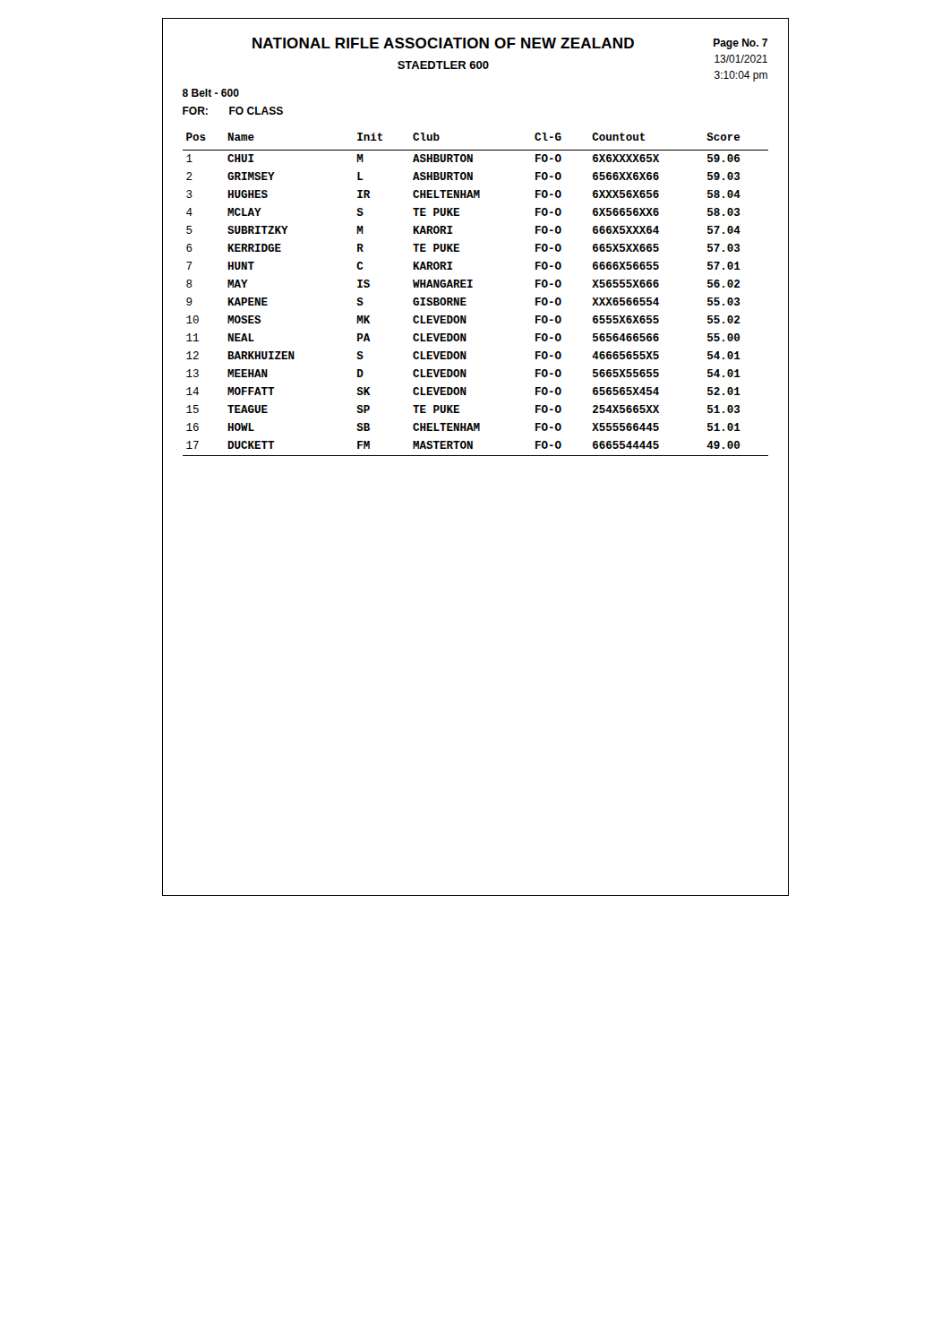NATIONAL RIFLE ASSOCIATION OF NEW ZEALAND
STAEDTLER 600
Page No. 7
13/01/2021
3:10:04 pm
8 Belt - 600 FOR: FO CLASS
| Pos | Name | Init | Club | Cl-G | Countout | Score |
| --- | --- | --- | --- | --- | --- | --- |
| 1 | CHUI | M | ASHBURTON | FO-O | 6X6XXXX65X | 59.06 |
| 2 | GRIMSEY | L | ASHBURTON | FO-O | 6566XX6X66 | 59.03 |
| 3 | HUGHES | IR | CHELTENHAM | FO-O | 6XXX56X656 | 58.04 |
| 4 | MCLAY | S | TE PUKE | FO-O | 6X56656XX6 | 58.03 |
| 5 | SUBRITZKY | M | KARORI | FO-O | 666X5XXX64 | 57.04 |
| 6 | KERRIDGE | R | TE PUKE | FO-O | 665X5XX665 | 57.03 |
| 7 | HUNT | C | KARORI | FO-O | 6666X56655 | 57.01 |
| 8 | MAY | IS | WHANGAREI | FO-O | X56555X666 | 56.02 |
| 9 | KAPENE | S | GISBORNE | FO-O | XXX6566554 | 55.03 |
| 10 | MOSES | MK | CLEVEDON | FO-O | 6555X6X655 | 55.02 |
| 11 | NEAL | PA | CLEVEDON | FO-O | 5656466566 | 55.00 |
| 12 | BARKHUIZEN | S | CLEVEDON | FO-O | 46665655X5 | 54.01 |
| 13 | MEEHAN | D | CLEVEDON | FO-O | 5665X55655 | 54.01 |
| 14 | MOFFATT | SK | CLEVEDON | FO-O | 656565X454 | 52.01 |
| 15 | TEAGUE | SP | TE PUKE | FO-O | 254X5665XX | 51.03 |
| 16 | HOWL | SB | CHELTENHAM | FO-O | X555566445 | 51.01 |
| 17 | DUCKETT | FM | MASTERTON | FO-O | 6665544445 | 49.00 |